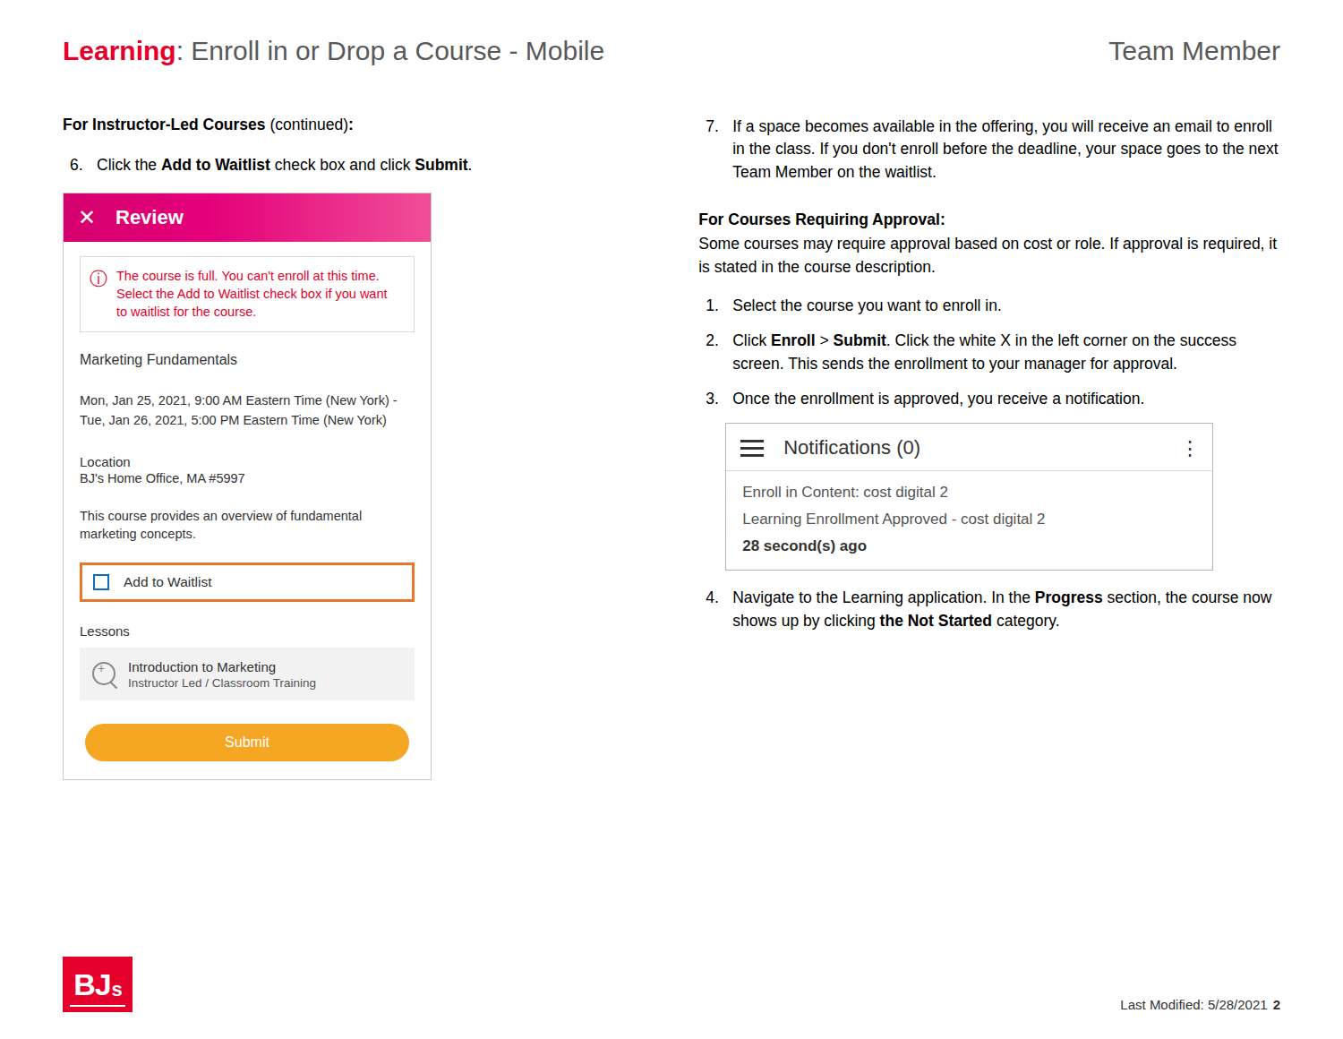Learning: Enroll in or Drop a Course - Mobile
Team Member
For Instructor-Led Courses (continued):
Click the Add to Waitlist check box and click Submit.
✕ Review
ⓘ
The course is full. You can't enroll at this time.
Select the Add to Waitlist check box if you want
to waitlist for the course.
Marketing Fundamentals
Mon, Jan 25, 2021, 9:00 AM Eastern Time (New York) -
Tue, Jan 26, 2021, 5:00 PM Eastern Time (New York)
Location
BJ's Home Office, MA #5997
This course provides an overview of fundamental
marketing concepts.
Add to Waitlist
Lessons
Introduction to Marketing
Instructor Led / Classroom Training
Submit
If a space becomes available in the offering, you will receive an email to enroll in the class. If you don't enroll before the deadline, your space goes to the next Team Member on the waitlist.
For Courses Requiring Approval:
Some courses may require approval based on cost or role. If approval is required, it is stated in the course description.
Select the course you want to enroll in.
Click Enroll > Submit. Click the white X in the left corner on the success screen. This sends the enrollment to your manager for approval.
Once the enrollment is approved, you receive a notification.
Notifications (0)
⋮
Enroll in Content: cost digital 2
Learning Enrollment Approved - cost digital 2
28 second(s) ago
Navigate to the Learning application. In the Progress section, the course now shows up by clicking the Not Started category.
BJ s
Last Modified: 5/28/20212